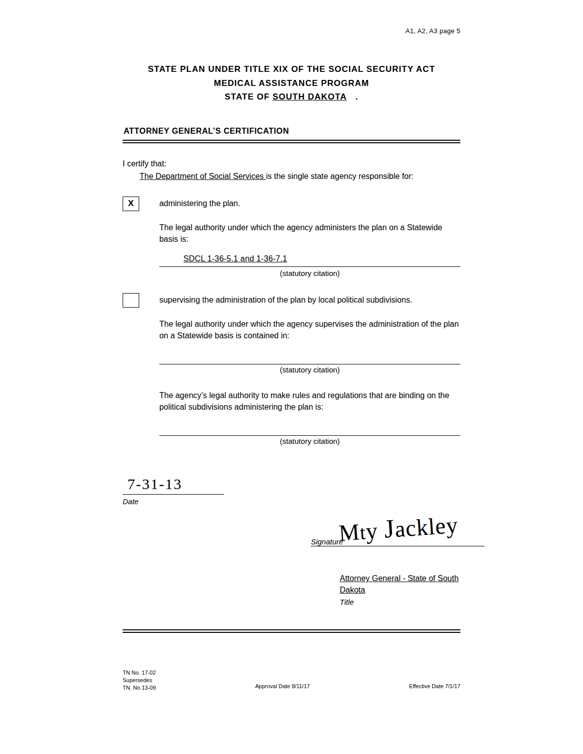A1, A2, A3 page 5
STATE PLAN UNDER TITLE XIX OF THE SOCIAL SECURITY ACT MEDICAL ASSISTANCE PROGRAM STATE OF SOUTH DAKOTA.
ATTORNEY GENERAL’S CERTIFICATION
I certify that:
The Department of Social Services is the single state agency responsible for:
X
administering the plan.
The legal authority under which the agency administers the plan on a Statewide basis is:
SDCL 1-36-5.1 and 1-36-7.1
(statutory citation)
supervising the administration of the plan by local political subdivisions.
The legal authority under which the agency supervises the administration of the plan on a Statewide basis is contained in:
(statutory citation)
The agency’s legal authority to make rules and regulations that are binding on the political subdivisions administering the plan is:
(statutory citation)
7-31-13
Date
Mty Jackley
Signature
Attorney General - State of South Dakota
Title
TN No. 17-02
Supersedes
TN. No 13-09
Approval Date 8/11/17
Effective Date 7/1/17